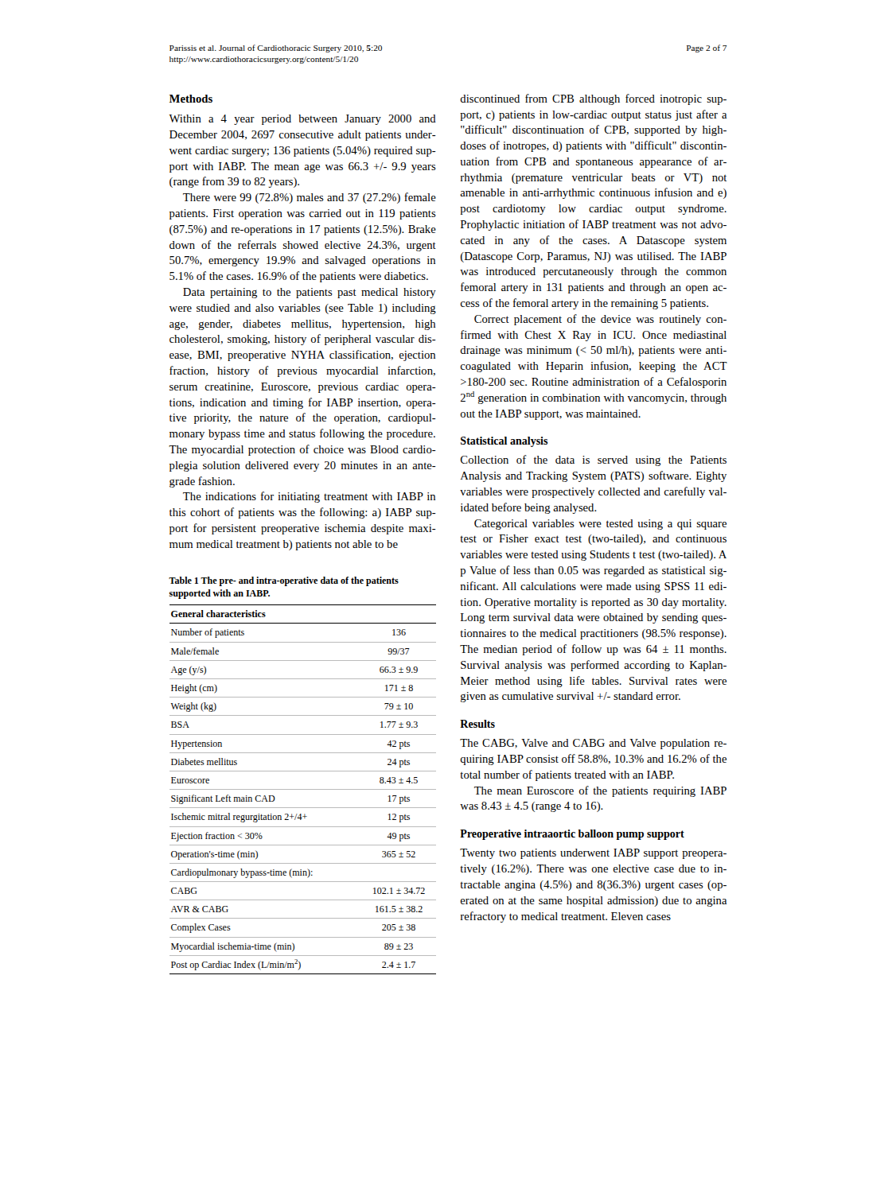Parissis et al. Journal of Cardiothoracic Surgery 2010, 5:20
http://www.cardiothoracicsurgery.org/content/5/1/20
Page 2 of 7
Methods
Within a 4 year period between January 2000 and December 2004, 2697 consecutive adult patients underwent cardiac surgery; 136 patients (5.04%) required support with IABP. The mean age was 66.3 +/- 9.9 years (range from 39 to 82 years).
There were 99 (72.8%) males and 37 (27.2%) female patients. First operation was carried out in 119 patients (87.5%) and re-operations in 17 patients (12.5%). Brake down of the referrals showed elective 24.3%, urgent 50.7%, emergency 19.9% and salvaged operations in 5.1% of the cases. 16.9% of the patients were diabetics.
Data pertaining to the patients past medical history were studied and also variables (see Table 1) including age, gender, diabetes mellitus, hypertension, high cholesterol, smoking, history of peripheral vascular disease, BMI, preoperative NYHA classification, ejection fraction, history of previous myocardial infarction, serum creatinine, Euroscore, previous cardiac operations, indication and timing for IABP insertion, operative priority, the nature of the operation, cardiopulmonary bypass time and status following the procedure. The myocardial protection of choice was Blood cardioplegia solution delivered every 20 minutes in an antegrade fashion.
The indications for initiating treatment with IABP in this cohort of patients was the following: a) IABP support for persistent preoperative ischemia despite maximum medical treatment b) patients not able to be
Table 1 The pre- and intra-operative data of the patients supported with an IABP.
| General characteristics |
| --- |
| Number of patients | 136 |
| Male/female | 99/37 |
| Age (y/s) | 66.3 ± 9.9 |
| Height (cm) | 171 ± 8 |
| Weight (kg) | 79 ± 10 |
| BSA | 1.77 ± 9.3 |
| Hypertension | 42 pts |
| Diabetes mellitus | 24 pts |
| Euroscore | 8.43 ± 4.5 |
| Significant Left main CAD | 17 pts |
| Ischemic mitral regurgitation 2+/4+ | 12 pts |
| Ejection fraction < 30% | 49 pts |
| Operation's-time (min) | 365 ± 52 |
| Cardiopulmonary bypass-time (min): | |
| CABG | 102.1 ± 34.72 |
| AVR & CABG | 161.5 ± 38.2 |
| Complex Cases | 205 ± 38 |
| Myocardial ischemia-time (min) | 89 ± 23 |
| Post op Cardiac Index (L/min/m 2 ) | 2.4 ± 1.7 |
discontinued from CPB although forced inotropic support, c) patients in low-cardiac output status just after a "difficult" discontinuation of CPB, supported by high-doses of inotropes, d) patients with "difficult" discontinuation from CPB and spontaneous appearance of arrhythmia (premature ventricular beats or VT) not amenable in anti-arrhythmic continuous infusion and e) post cardiotomy low cardiac output syndrome. Prophylactic initiation of IABP treatment was not advocated in any of the cases. A Datascope system (Datascope Corp, Paramus, NJ) was utilised. The IABP was introduced percutaneously through the common femoral artery in 131 patients and through an open access of the femoral artery in the remaining 5 patients.
Correct placement of the device was routinely confirmed with Chest X Ray in ICU. Once mediastinal drainage was minimum (< 50 ml/h), patients were anticoagulated with Heparin infusion, keeping the ACT >180-200 sec. Routine administration of a Cefalosporin 2nd generation in combination with vancomycin, through out the IABP support, was maintained.
Statistical analysis
Collection of the data is served using the Patients Analysis and Tracking System (PATS) software. Eighty variables were prospectively collected and carefully validated before being analysed.
Categorical variables were tested using a qui square test or Fisher exact test (two-tailed), and continuous variables were tested using Students t test (two-tailed). A p Value of less than 0.05 was regarded as statistical significant. All calculations were made using SPSS 11 edition. Operative mortality is reported as 30 day mortality. Long term survival data were obtained by sending questionnaires to the medical practitioners (98.5% response). The median period of follow up was 64 ± 11 months. Survival analysis was performed according to Kaplan-Meier method using life tables. Survival rates were given as cumulative survival +/- standard error.
Results
The CABG, Valve and CABG and Valve population requiring IABP consist off 58.8%, 10.3% and 16.2% of the total number of patients treated with an IABP.
The mean Euroscore of the patients requiring IABP was 8.43 ± 4.5 (range 4 to 16).
Preoperative intraaortic balloon pump support
Twenty two patients underwent IABP support preoperatively (16.2%). There was one elective case due to intractable angina (4.5%) and 8(36.3%) urgent cases (operated on at the same hospital admission) due to angina refractory to medical treatment. Eleven cases